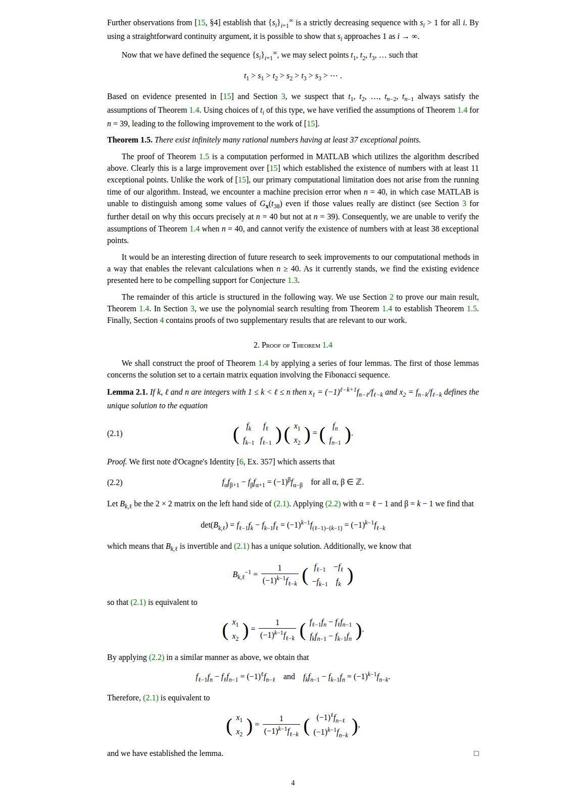Further observations from [15, §4] establish that {si}i=1∞ is a strictly decreasing sequence with si > 1 for all i. By using a straightforward continuity argument, it is possible to show that si approaches 1 as i → ∞.
Now that we have defined the sequence {si}i=1∞, we may select points t1, t2, t3, … such that
t1 > s1 > t2 > s2 > t3 > s3 > ⋯ .
Based on evidence presented in [15] and Section 3, we suspect that t1, t2, …, tn−2, tn−1 always satisfy the assumptions of Theorem 1.4. Using choices of ti of this type, we have verified the assumptions of Theorem 1.4 for n = 39, leading to the following improvement to the work of [15].
Theorem 1.5. There exist infinitely many rational numbers having at least 37 exceptional points.
The proof of Theorem 1.5 is a computation performed in MATLAB which utilizes the algorithm described above. Clearly this is a large improvement over [15] which established the existence of numbers with at least 11 exceptional points. Unlike the work of [15], our primary computational limitation does not arise from the running time of our algorithm. Instead, we encounter a machine precision error when n = 40, in which case MATLAB is unable to distinguish among some values of Gx(t38) even if those values really are distinct (see Section 3 for further detail on why this occurs precisely at n = 40 but not at n = 39). Consequently, we are unable to verify the assumptions of Theorem 1.4 when n = 40, and cannot verify the existence of numbers with at least 38 exceptional points.
It would be an interesting direction of future research to seek improvements to our computational methods in a way that enables the relevant calculations when n ≥ 40. As it currently stands, we find the existing evidence presented here to be compelling support for Conjecture 1.3.
The remainder of this article is structured in the following way. We use Section 2 to prove our main result, Theorem 1.4. In Section 3, we use the polynomial search resulting from Theorem 1.4 to establish Theorem 1.5. Finally, Section 4 contains proofs of two supplementary results that are relevant to our work.
2. Proof of Theorem 1.4
We shall construct the proof of Theorem 1.4 by applying a series of four lemmas. The first of those lemmas concerns the solution set to a certain matrix equation involving the Fibonacci sequence.
Lemma 2.1. If k, ℓ and n are integers with 1 ≤ k < ℓ ≤ n then x1 = (−1)ℓ−k+1fn−ℓ/fℓ−k and x2 = fn−k/fℓ−k defines the unique solution to the equation
(2.1) (
| f k | f ℓ |
| f k −1 | f ℓ−1 |
) (
| x 1 |
| x 2 |
) = (
| f n |
| f n −1 |
).
Proof. We first note d'Ocagne's Identity [6, Ex. 357] which asserts that
(2.2) fαfβ+1 − fβfα+1 = (−1)βfα−β for all α, β ∈ ℤ.
Let Bk,ℓ be the 2 × 2 matrix on the left hand side of (2.1). Applying (2.2) with α = ℓ − 1 and β = k − 1 we find that
det(Bk,ℓ) = fℓ−1fk − fk−1fℓ = (−1)k−1f(ℓ−1)−(k−1) = (−1)k−1fℓ−k
which means that Bk,ℓ is invertible and (2.1) has a unique solution. Additionally, we know that
Bk,ℓ−1 = 1(−1)k−1fℓ−k (
| f ℓ−1 | − f ℓ |
| − f k −1 | f k |
)
so that (2.1) is equivalent to
(
| x 1 |
| x 2 |
) = 1(−1)k−1fℓ−k (
| f ℓ−1 f n − f ℓ f n −1 |
| f k f n −1 − f k −1 f n |
).
By applying (2.2) in a similar manner as above, we obtain that
fℓ−1fn − fℓfn−1 = (−1)ℓfn−ℓ and fk fn−1 − fk−1fn = (−1)k−1fn−k.
Therefore, (2.1) is equivalent to
(
| x 1 |
| x 2 |
) = 1(−1)k−1fℓ−k (
| (−1) ℓ f n −ℓ |
| (−1) k −1 f n − k |
),
and we have established the lemma. □
4